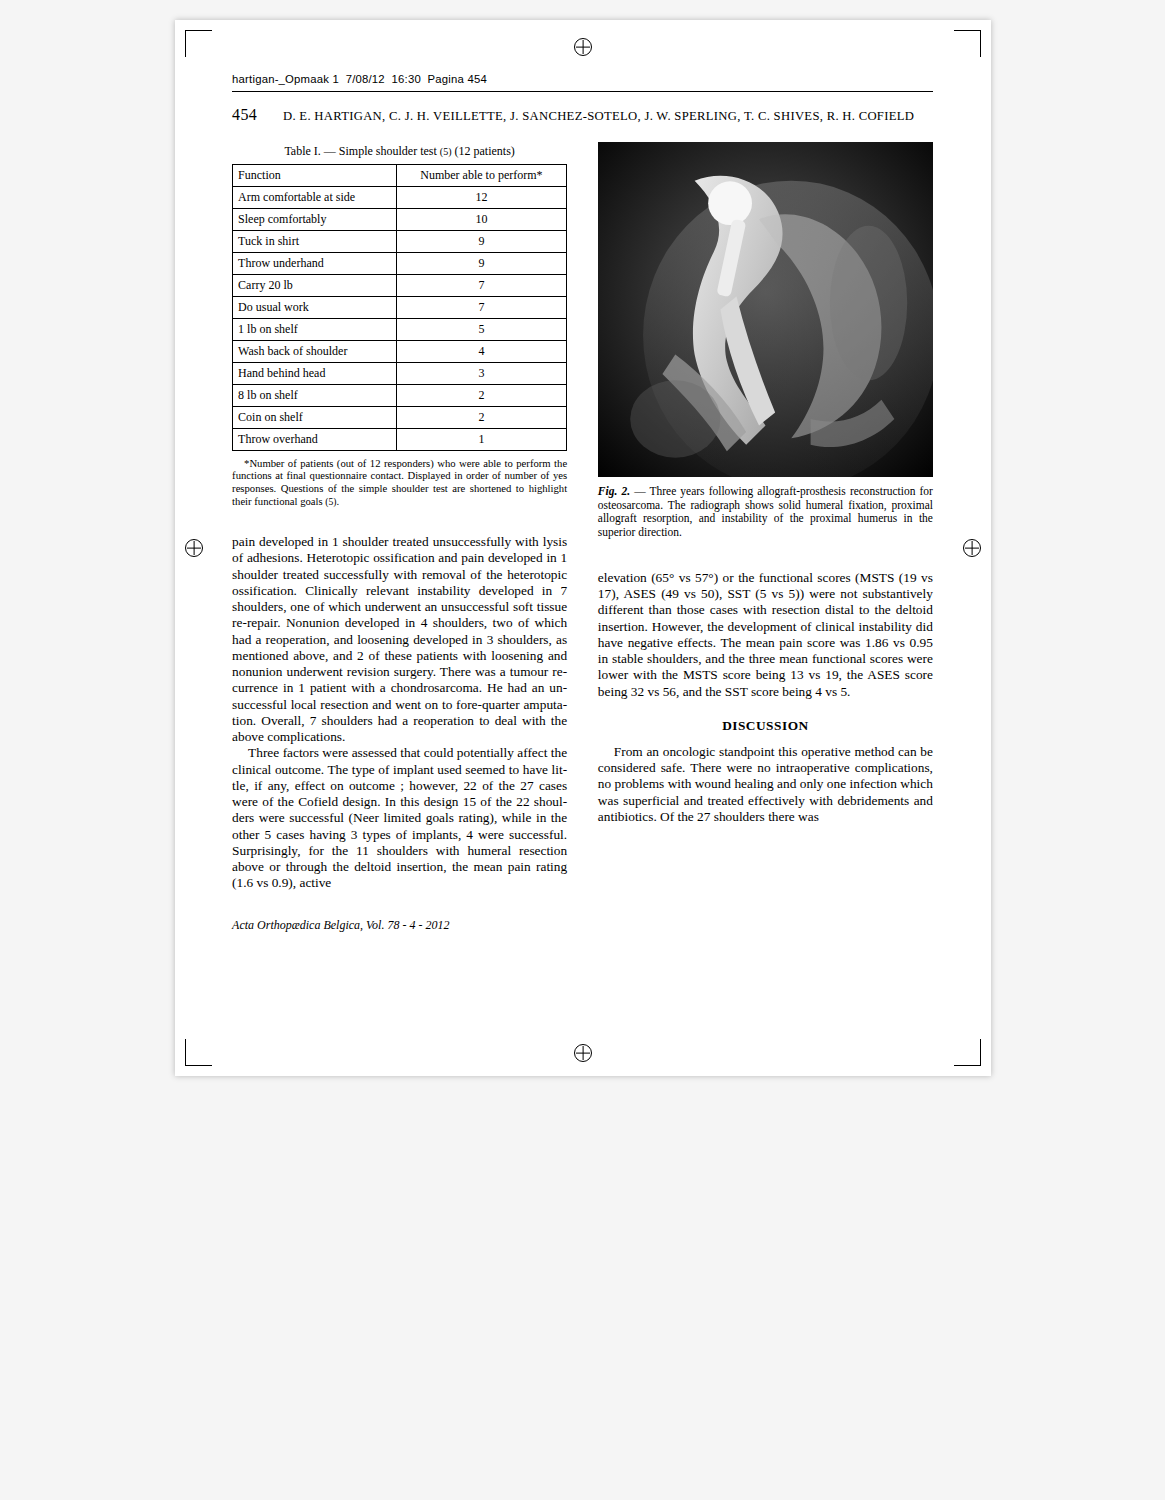hartigan-_Opmaak 1 7/08/12 16:30 Pagina 454
454 D. E. HARTIGAN, C. J. H. VEILLETTE, J. SANCHEZ-SOTELO, J. W. SPERLING, T. C. SHIVES, R. H. COFIELD
Table I. — Simple shoulder test (5) (12 patients)
| Function | Number able to perform* |
| --- | --- |
| Arm comfortable at side | 12 |
| Sleep comfortably | 10 |
| Tuck in shirt | 9 |
| Throw underhand | 9 |
| Carry 20 lb | 7 |
| Do usual work | 7 |
| 1 lb on shelf | 5 |
| Wash back of shoulder | 4 |
| Hand behind head | 3 |
| 8 lb on shelf | 2 |
| Coin on shelf | 2 |
| Throw overhand | 1 |
*Number of patients (out of 12 responders) who were able to perform the functions at final questionnaire contact. Displayed in order of number of yes responses. Questions of the simple shoulder test are shortened to highlight their functional goals (5).
pain developed in 1 shoulder treated unsuccessfully with lysis of adhesions. Heterotopic ossification and pain developed in 1 shoulder treated successfully with removal of the heterotopic ossification. Clinically relevant instability developed in 7 shoulders, one of which underwent an unsuccessful soft tissue re-repair. Nonunion developed in 4 shoulders, two of which had a reoperation, and loosening developed in 3 shoulders, as mentioned above, and 2 of these patients with loosening and nonunion underwent revision surgery. There was a tumour recurrence in 1 patient with a chondrosarcoma. He had an unsuccessful local resection and went on to fore-quarter amputation. Overall, 7 shoulders had a reoperation to deal with the above complications.
Three factors were assessed that could potentially affect the clinical outcome. The type of implant used seemed to have little, if any, effect on outcome ; however, 22 of the 27 cases were of the Cofield design. In this design 15 of the 22 shoulders were successful (Neer limited goals rating), while in the other 5 cases having 3 types of implants, 4 were successful. Surprisingly, for the 11 shoulders with humeral resection above or through the deltoid insertion, the mean pain rating (1.6 vs 0.9), active
Fig. 2. — Three years following allograft-prosthesis reconstruction for osteosarcoma. The radiograph shows solid humeral fixation, proximal allograft resorption, and instability of the proximal humerus in the superior direction.
elevation (65° vs 57°) or the functional scores (MSTS (19 vs 17), ASES (49 vs 50), SST (5 vs 5)) were not substantively different than those cases with resection distal to the deltoid insertion. However, the development of clinical instability did have negative effects. The mean pain score was 1.86 vs 0.95 in stable shoulders, and the three mean functional scores were lower with the MSTS score being 13 vs 19, the ASES score being 32 vs 56, and the SST score being 4 vs 5.
DISCUSSION
From an oncologic standpoint this operative method can be considered safe. There were no intraoperative complications, no problems with wound healing and only one infection which was superficial and treated effectively with debridements and antibiotics. Of the 27 shoulders there was
Acta Orthopædica Belgica, Vol. 78 - 4 - 2012